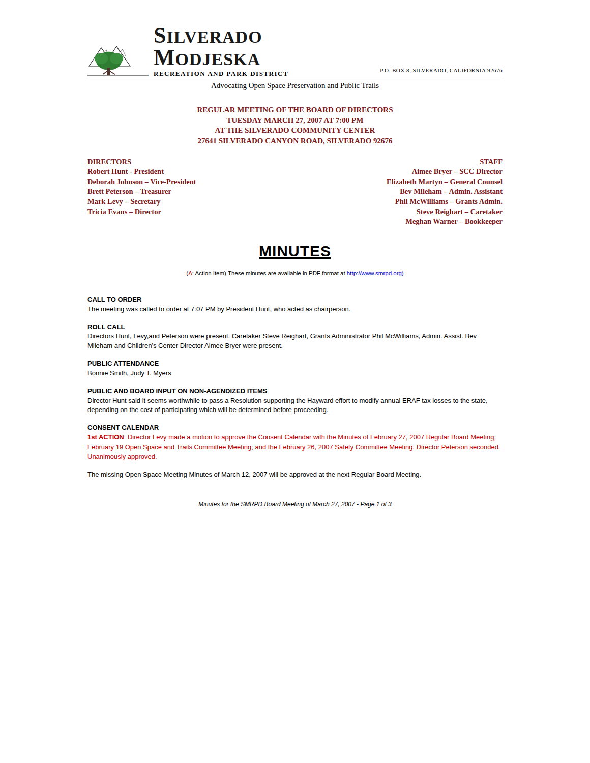SILVERADO
MODJESKA
RECREATION AND PARK DISTRICT
P.O. BOX 8, SILVERADO, CALIFORNIA 92676
Advocating Open Space Preservation and Public Trails
REGULAR MEETING OF THE BOARD OF DIRECTORS
TUESDAY MARCH 27, 2007 AT 7:00 PM
AT THE SILVERADO COMMUNITY CENTER
27641 SILVERADO CANYON ROAD, SILVERADO 92676
| DIRECTORS | STAFF |
| Robert Hunt - President | Aimee Bryer – SCC Director |
| Deborah Johnson – Vice-President | Elizabeth Martyn – General Counsel |
| Brett Peterson – Treasurer | Bev Mileham – Admin. Assistant |
| Mark Levy – Secretary | Phil McWilliams – Grants Admin. |
| Tricia Evans – Director | Steve Reighart – Caretaker |
| | Meghan Warner – Bookkeeper |
MINUTES
(A: Action Item) These minutes are available in PDF format at http://www.smrpd.org)
Call to Order
The meeting was called to order at 7:07 PM by President Hunt, who acted as chairperson.
Roll Call
Directors Hunt, Levy,and Peterson were present. Caretaker Steve Reighart, Grants Administrator Phil McWilliams, Admin. Assist. Bev Mileham and Children's Center Director Aimee Bryer were present.
Public Attendance
Bonnie Smith, Judy T. Myers
Public and Board Input on Non-Agendized Items
Director Hunt said it seems worthwhile to pass a Resolution supporting the Hayward effort to modify annual ERAF tax losses to the state, depending on the cost of participating which will be determined before proceeding.
Consent Calendar
1st ACTION: Director Levy made a motion to approve the Consent Calendar with the Minutes of February 27, 2007 Regular Board Meeting; February 19 Open Space and Trails Committee Meeting; and the February 26, 2007 Safety Committee Meeting. Director Peterson seconded. Unanimously approved.
The missing Open Space Meeting Minutes of March 12, 2007 will be approved at the next Regular Board Meeting.
Minutes for the SMRPD Board Meeting of March 27, 2007 - Page 1 of 3